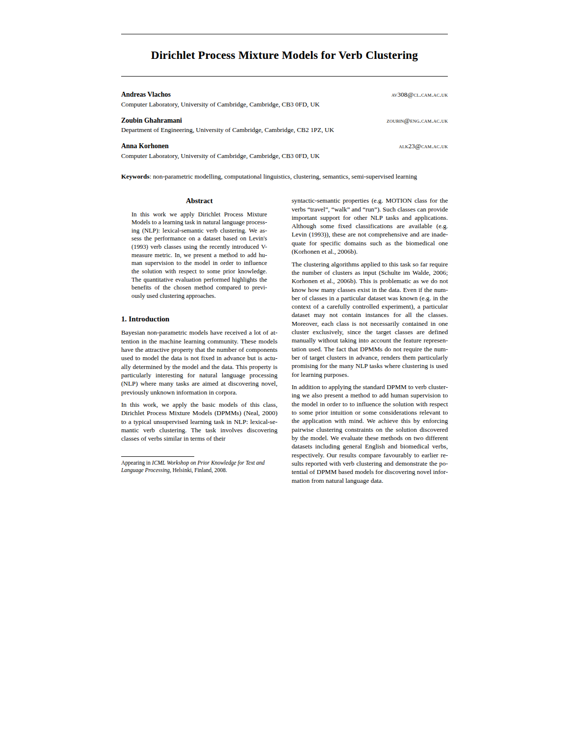Dirichlet Process Mixture Models for Verb Clustering
Andreas Vlachos av308@cl.cam.ac.uk
Computer Laboratory, University of Cambridge, Cambridge, CB3 0FD, UK
Zoubin Ghahramani zoubin@eng.cam.ac.uk
Department of Engineering, University of Cambridge, Cambridge, CB2 1PZ, UK
Anna Korhonen alk23@cam.ac.uk
Computer Laboratory, University of Cambridge, Cambridge, CB3 0FD, UK
Keywords: non-parametric modelling, computational linguistics, clustering, semantics, semi-supervised learning
Abstract
In this work we apply Dirichlet Process Mixture Models to a learning task in natural language processing (NLP): lexical-semantic verb clustering. We assess the performance on a dataset based on Levin's (1993) verb classes using the recently introduced V-measure metric. In, we present a method to add human supervision to the model in order to influence the solution with respect to some prior knowledge. The quantitative evaluation performed highlights the benefits of the chosen method compared to previously used clustering approaches.
1. Introduction
Bayesian non-parametric models have received a lot of attention in the machine learning community. These models have the attractive property that the number of components used to model the data is not fixed in advance but is actually determined by the model and the data. This property is particularly interesting for natural language processing (NLP) where many tasks are aimed at discovering novel, previously unknown information in corpora.
In this work, we apply the basic models of this class, Dirichlet Process Mixture Models (DPMMs) (Neal, 2000) to a typical unsupervised learning task in NLP: lexical-semantic verb clustering. The task involves discovering classes of verbs similar in terms of their
Appearing in ICML Workshop on Prior Knowledge for Text and Language Processing, Helsinki, Finland, 2008.
syntactic-semantic properties (e.g. MOTION class for the verbs “travel”, “walk” and “run”). Such classes can provide important support for other NLP tasks and applications. Although some fixed classifications are available (e.g. Levin (1993)), these are not comprehensive and are inadequate for specific domains such as the biomedical one (Korhonen et al., 2006b).
The clustering algorithms applied to this task so far require the number of clusters as input (Schulte im Walde, 2006; Korhonen et al., 2006b). This is problematic as we do not know how many classes exist in the data. Even if the number of classes in a particular dataset was known (e.g. in the context of a carefully controlled experiment), a particular dataset may not contain instances for all the classes. Moreover, each class is not necessarily contained in one cluster exclusively, since the target classes are defined manually without taking into account the feature representation used. The fact that DPMMs do not require the number of target clusters in advance, renders them particularly promising for the many NLP tasks where clustering is used for learning purposes.
In addition to applying the standard DPMM to verb clustering we also present a method to add human supervision to the model in order to to influence the solution with respect to some prior intuition or some considerations relevant to the application with mind. We achieve this by enforcing pairwise clustering constraints on the solution discovered by the model. We evaluate these methods on two different datasets including general English and biomedical verbs, respectively. Our results compare favourably to earlier results reported with verb clustering and demonstrate the potential of DPMM based models for discovering novel information from natural language data.